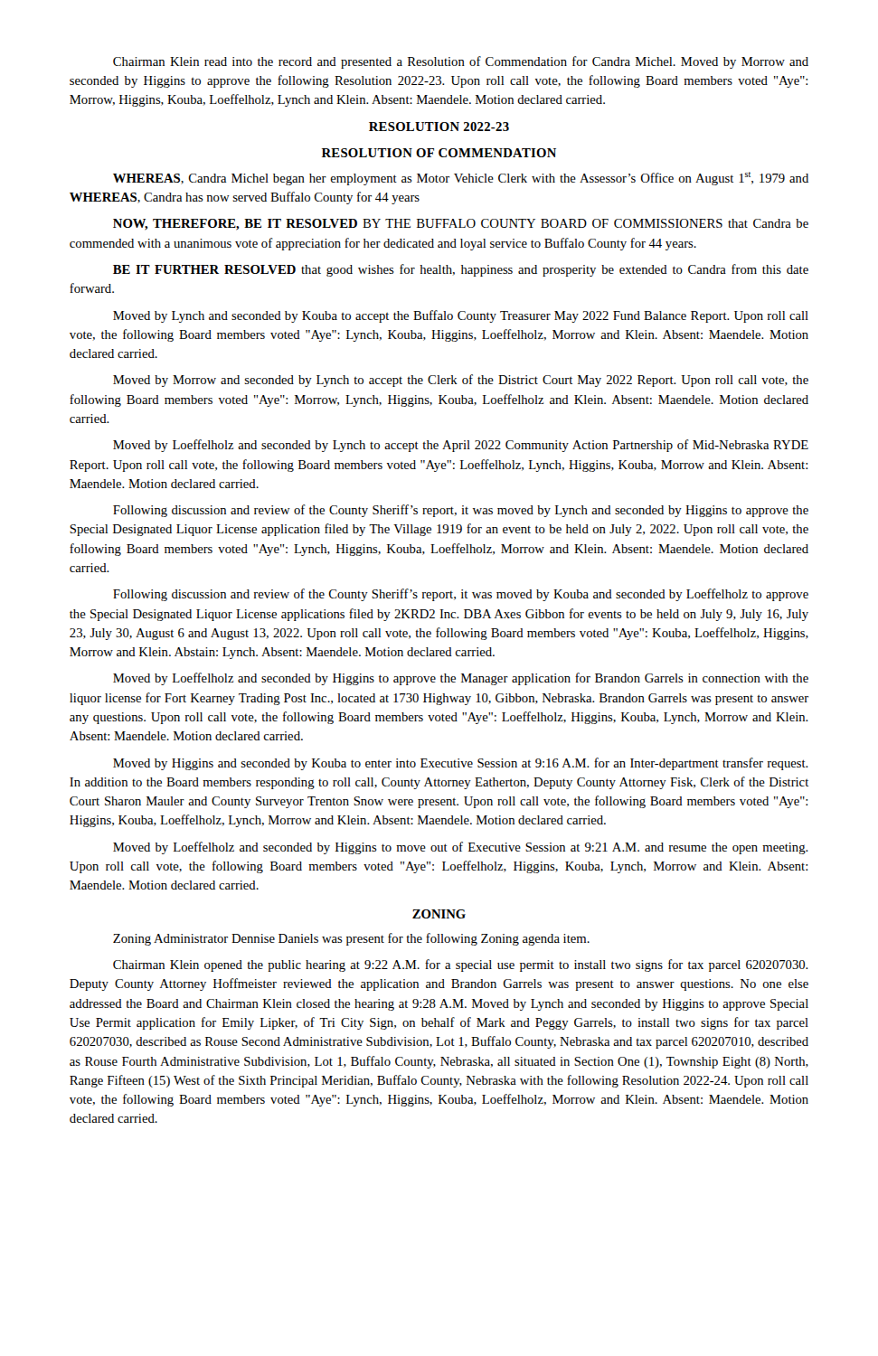Chairman Klein read into the record and presented a Resolution of Commendation for Candra Michel. Moved by Morrow and seconded by Higgins to approve the following Resolution 2022-23. Upon roll call vote, the following Board members voted "Aye": Morrow, Higgins, Kouba, Loeffelholz, Lynch and Klein. Absent: Maendele. Motion declared carried.
RESOLUTION 2022-23
RESOLUTION OF COMMENDATION
WHEREAS, Candra Michel began her employment as Motor Vehicle Clerk with the Assessor’s Office on August 1st, 1979 and WHEREAS, Candra has now served Buffalo County for 44 years
NOW, THEREFORE, BE IT RESOLVED BY THE BUFFALO COUNTY BOARD OF COMMISSIONERS that Candra be commended with a unanimous vote of appreciation for her dedicated and loyal service to Buffalo County for 44 years.
BE IT FURTHER RESOLVED that good wishes for health, happiness and prosperity be extended to Candra from this date forward.
Moved by Lynch and seconded by Kouba to accept the Buffalo County Treasurer May 2022 Fund Balance Report. Upon roll call vote, the following Board members voted "Aye": Lynch, Kouba, Higgins, Loeffelholz, Morrow and Klein. Absent: Maendele. Motion declared carried.
Moved by Morrow and seconded by Lynch to accept the Clerk of the District Court May 2022 Report. Upon roll call vote, the following Board members voted "Aye": Morrow, Lynch, Higgins, Kouba, Loeffelholz and Klein. Absent: Maendele. Motion declared carried.
Moved by Loeffelholz and seconded by Lynch to accept the April 2022 Community Action Partnership of Mid-Nebraska RYDE Report. Upon roll call vote, the following Board members voted "Aye": Loeffelholz, Lynch, Higgins, Kouba, Morrow and Klein. Absent: Maendele. Motion declared carried.
Following discussion and review of the County Sheriff’s report, it was moved by Lynch and seconded by Higgins to approve the Special Designated Liquor License application filed by The Village 1919 for an event to be held on July 2, 2022. Upon roll call vote, the following Board members voted "Aye": Lynch, Higgins, Kouba, Loeffelholz, Morrow and Klein. Absent: Maendele. Motion declared carried.
Following discussion and review of the County Sheriff’s report, it was moved by Kouba and seconded by Loeffelholz to approve the Special Designated Liquor License applications filed by 2KRD2 Inc. DBA Axes Gibbon for events to be held on July 9, July 16, July 23, July 30, August 6 and August 13, 2022. Upon roll call vote, the following Board members voted "Aye": Kouba, Loeffelholz, Higgins, Morrow and Klein. Abstain: Lynch. Absent: Maendele. Motion declared carried.
Moved by Loeffelholz and seconded by Higgins to approve the Manager application for Brandon Garrels in connection with the liquor license for Fort Kearney Trading Post Inc., located at 1730 Highway 10, Gibbon, Nebraska. Brandon Garrels was present to answer any questions. Upon roll call vote, the following Board members voted "Aye": Loeffelholz, Higgins, Kouba, Lynch, Morrow and Klein. Absent: Maendele. Motion declared carried.
Moved by Higgins and seconded by Kouba to enter into Executive Session at 9:16 A.M. for an Inter-department transfer request. In addition to the Board members responding to roll call, County Attorney Eatherton, Deputy County Attorney Fisk, Clerk of the District Court Sharon Mauler and County Surveyor Trenton Snow were present. Upon roll call vote, the following Board members voted "Aye": Higgins, Kouba, Loeffelholz, Lynch, Morrow and Klein. Absent: Maendele. Motion declared carried.
Moved by Loeffelholz and seconded by Higgins to move out of Executive Session at 9:21 A.M. and resume the open meeting. Upon roll call vote, the following Board members voted "Aye": Loeffelholz, Higgins, Kouba, Lynch, Morrow and Klein. Absent: Maendele. Motion declared carried.
ZONING
Zoning Administrator Dennise Daniels was present for the following Zoning agenda item.
Chairman Klein opened the public hearing at 9:22 A.M. for a special use permit to install two signs for tax parcel 620207030. Deputy County Attorney Hoffmeister reviewed the application and Brandon Garrels was present to answer questions. No one else addressed the Board and Chairman Klein closed the hearing at 9:28 A.M. Moved by Lynch and seconded by Higgins to approve Special Use Permit application for Emily Lipker, of Tri City Sign, on behalf of Mark and Peggy Garrels, to install two signs for tax parcel 620207030, described as Rouse Second Administrative Subdivision, Lot 1, Buffalo County, Nebraska and tax parcel 620207010, described as Rouse Fourth Administrative Subdivision, Lot 1, Buffalo County, Nebraska, all situated in Section One (1), Township Eight (8) North, Range Fifteen (15) West of the Sixth Principal Meridian, Buffalo County, Nebraska with the following Resolution 2022-24. Upon roll call vote, the following Board members voted "Aye": Lynch, Higgins, Kouba, Loeffelholz, Morrow and Klein. Absent: Maendele. Motion declared carried.